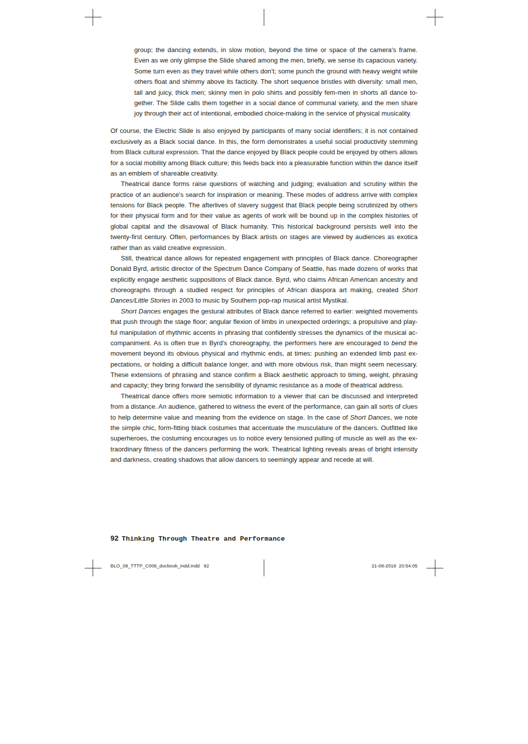group; the dancing extends, in slow motion, beyond the time or space of the camera's frame. Even as we only glimpse the Slide shared among the men, briefly, we sense its capacious variety. Some turn even as they travel while others don't; some punch the ground with heavy weight while others float and shimmy above its facticity. The short sequence bristles with diversity: small men, tall and juicy, thick men; skinny men in polo shirts and possibly fem-men in shorts all dance together. The Slide calls them together in a social dance of communal variety, and the men share joy through their act of intentional, embodied choice-making in the service of physical musicality.
Of course, the Electric Slide is also enjoyed by participants of many social identifiers; it is not contained exclusively as a Black social dance. In this, the form demonstrates a useful social productivity stemming from Black cultural expression. That the dance enjoyed by Black people could be enjoyed by others allows for a social mobility among Black culture; this feeds back into a pleasurable function within the dance itself as an emblem of shareable creativity.
Theatrical dance forms raise questions of watching and judging; evaluation and scrutiny within the practice of an audience's search for inspiration or meaning. These modes of address arrive with complex tensions for Black people. The afterlives of slavery suggest that Black people being scrutinized by others for their physical form and for their value as agents of work will be bound up in the complex histories of global capital and the disavowal of Black humanity. This historical background persists well into the twenty-first century. Often, performances by Black artists on stages are viewed by audiences as exotica rather than as valid creative expression.
Still, theatrical dance allows for repeated engagement with principles of Black dance. Choreographer Donald Byrd, artistic director of the Spectrum Dance Company of Seattle, has made dozens of works that explicitly engage aesthetic suppositions of Black dance. Byrd, who claims African American ancestry and choreographs through a studied respect for principles of African diaspora art making, created Short Dances/Little Stories in 2003 to music by Southern pop-rap musical artist Mystikal.
Short Dances engages the gestural attributes of Black dance referred to earlier: weighted movements that push through the stage floor; angular flexion of limbs in unexpected orderings; a propulsive and playful manipulation of rhythmic accents in phrasing that confidently stresses the dynamics of the musical accompaniment. As is often true in Byrd's choreography, the performers here are encouraged to bend the movement beyond its obvious physical and rhythmic ends, at times: pushing an extended limb past expectations, or holding a difficult balance longer, and with more obvious risk, than might seem necessary. These extensions of phrasing and stance confirm a Black aesthetic approach to timing, weight, phrasing and capacity; they bring forward the sensibility of dynamic resistance as a mode of theatrical address.
Theatrical dance offers more semiotic information to a viewer that can be discussed and interpreted from a distance. An audience, gathered to witness the event of the performance, can gain all sorts of clues to help determine value and meaning from the evidence on stage. In the case of Short Dances, we note the simple chic, form-fitting black costumes that accentuate the musculature of the dancers. Outfitted like superheroes, the costuming encourages us to notice every tensioned pulling of muscle as well as the extraordinary fitness of the dancers performing the work. Theatrical lighting reveals areas of bright intensity and darkness, creating shadows that allow dancers to seemingly appear and recede at will.
92 Thinking Through Theatre and Performance
BLO_09_TTTP_C006_docbook_indd.indd 92 21-08-2018 20:54:05